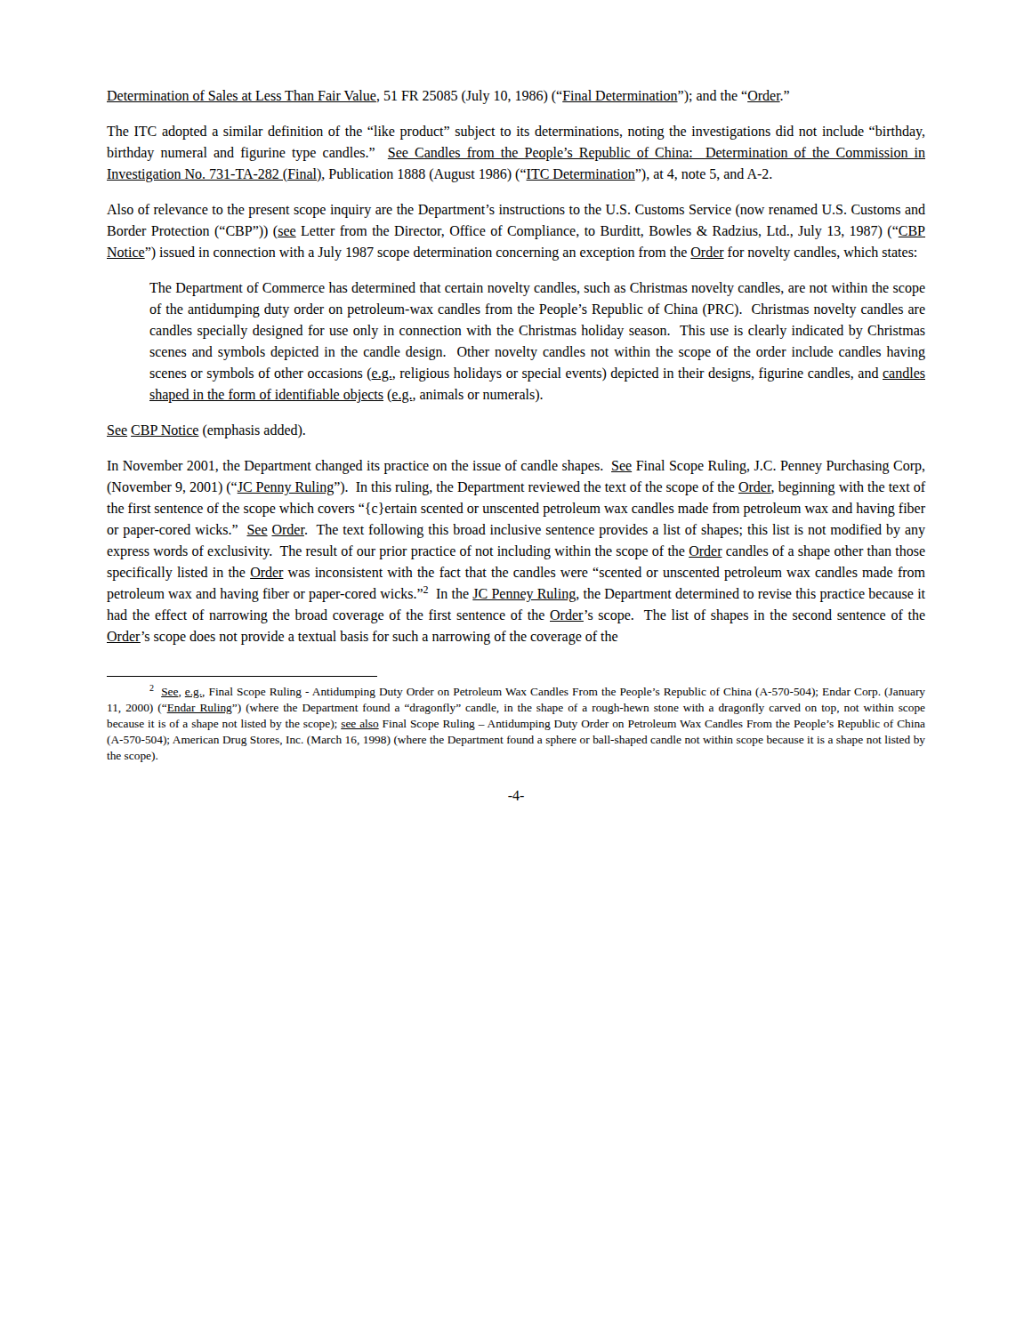Determination of Sales at Less Than Fair Value, 51 FR 25085 (July 10, 1986) (“Final Determination”); and the “Order.”
The ITC adopted a similar definition of the “like product” subject to its determinations, noting the investigations did not include “birthday, birthday numeral and figurine type candles.” See Candles from the People’s Republic of China: Determination of the Commission in Investigation No. 731-TA-282 (Final), Publication 1888 (August 1986) (“ITC Determination”), at 4, note 5, and A-2.
Also of relevance to the present scope inquiry are the Department’s instructions to the U.S. Customs Service (now renamed U.S. Customs and Border Protection (“CBP”)) (see Letter from the Director, Office of Compliance, to Burditt, Bowles & Radzius, Ltd., July 13, 1987) (“CBP Notice”) issued in connection with a July 1987 scope determination concerning an exception from the Order for novelty candles, which states:
The Department of Commerce has determined that certain novelty candles, such as Christmas novelty candles, are not within the scope of the antidumping duty order on petroleum-wax candles from the People’s Republic of China (PRC). Christmas novelty candles are candles specially designed for use only in connection with the Christmas holiday season. This use is clearly indicated by Christmas scenes and symbols depicted in the candle design. Other novelty candles not within the scope of the order include candles having scenes or symbols of other occasions (e.g., religious holidays or special events) depicted in their designs, figurine candles, and candles shaped in the form of identifiable objects (e.g., animals or numerals).
See CBP Notice (emphasis added).
In November 2001, the Department changed its practice on the issue of candle shapes. See Final Scope Ruling, J.C. Penney Purchasing Corp, (November 9, 2001) (“JC Penny Ruling”). In this ruling, the Department reviewed the text of the scope of the Order, beginning with the text of the first sentence of the scope which covers “{c}ertain scented or unscented petroleum wax candles made from petroleum wax and having fiber or paper-cored wicks.” See Order. The text following this broad inclusive sentence provides a list of shapes; this list is not modified by any express words of exclusivity. The result of our prior practice of not including within the scope of the Order candles of a shape other than those specifically listed in the Order was inconsistent with the fact that the candles were “scented or unscented petroleum wax candles made from petroleum wax and having fiber or paper-cored wicks.”2 In the JC Penney Ruling, the Department determined to revise this practice because it had the effect of narrowing the broad coverage of the first sentence of the Order’s scope. The list of shapes in the second sentence of the Order’s scope does not provide a textual basis for such a narrowing of the coverage of the
2 See, e.g., Final Scope Ruling - Antidumping Duty Order on Petroleum Wax Candles From the People’s Republic of China (A-570-504); Endar Corp. (January 11, 2000) (“Endar Ruling”) (where the Department found a “dragonfly” candle, in the shape of a rough-hewn stone with a dragonfly carved on top, not within scope because it is of a shape not listed by the scope); see also Final Scope Ruling – Antidumping Duty Order on Petroleum Wax Candles From the People’s Republic of China (A-570-504); American Drug Stores, Inc. (March 16, 1998) (where the Department found a sphere or ball-shaped candle not within scope because it is a shape not listed by the scope).
-4-